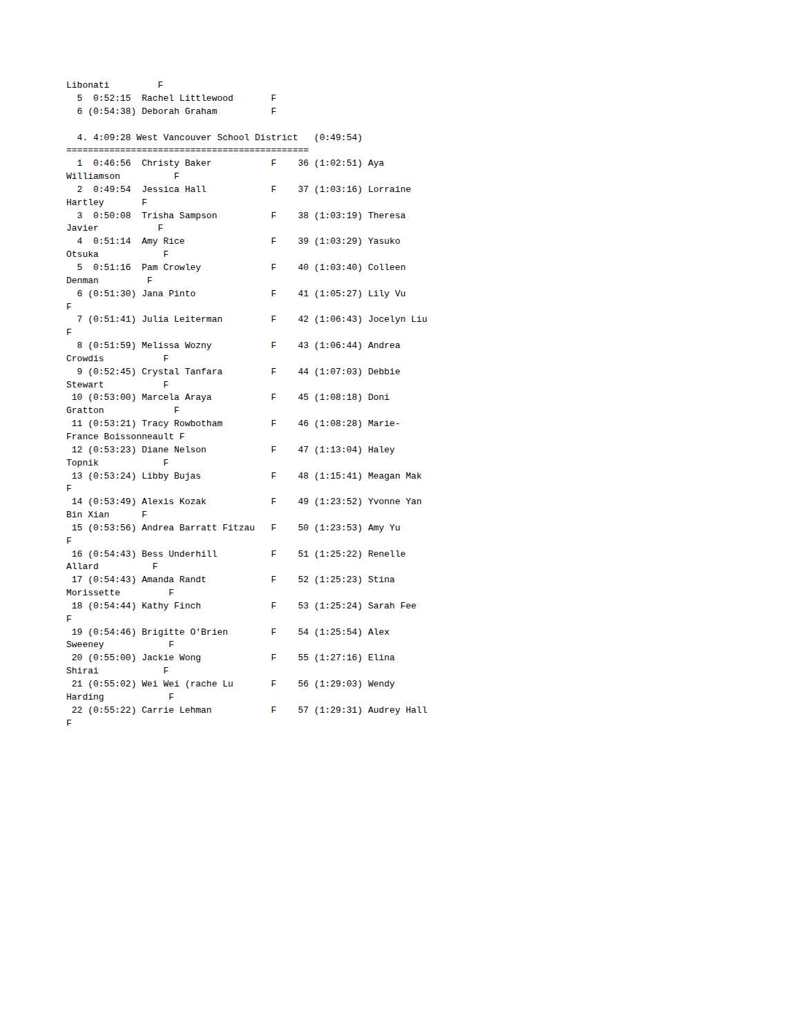Libonati         F
  5  0:52:15  Rachel Littlewood       F
  6 (0:54:38) Deborah Graham          F

  4. 4:09:28 West Vancouver School District   (0:49:54)
=============================================
  1  0:46:56  Christy Baker           F    36 (1:02:51) Aya
Williamson          F
  2  0:49:54  Jessica Hall            F    37 (1:03:16) Lorraine
Hartley       F
  3  0:50:08  Trisha Sampson          F    38 (1:03:19) Theresa
Javier           F
  4  0:51:14  Amy Rice                F    39 (1:03:29) Yasuko
Otsuka            F
  5  0:51:16  Pam Crowley             F    40 (1:03:40) Colleen
Denman         F
  6 (0:51:30) Jana Pinto              F    41 (1:05:27) Lily Vu
F
  7 (0:51:41) Julia Leiterman         F    42 (1:06:43) Jocelyn Liu
F
  8 (0:51:59) Melissa Wozny           F    43 (1:06:44) Andrea
Crowdis           F
  9 (0:52:45) Crystal Tanfara         F    44 (1:07:03) Debbie
Stewart           F
 10 (0:53:00) Marcela Araya           F    45 (1:08:18) Doni
Gratton             F
 11 (0:53:21) Tracy Rowbotham         F    46 (1:08:28) Marie-
France Boissonneault F
 12 (0:53:23) Diane Nelson            F    47 (1:13:04) Haley
Topnik            F
 13 (0:53:24) Libby Bujas             F    48 (1:15:41) Meagan Mak
F
 14 (0:53:49) Alexis Kozak            F    49 (1:23:52) Yvonne Yan
Bin Xian      F
 15 (0:53:56) Andrea Barratt Fitzau   F    50 (1:23:53) Amy Yu
F
 16 (0:54:43) Bess Underhill          F    51 (1:25:22) Renelle
Allard          F
 17 (0:54:43) Amanda Randt            F    52 (1:25:23) Stina
Morissette         F
 18 (0:54:44) Kathy Finch             F    53 (1:25:24) Sarah Fee
F
 19 (0:54:46) Brigitte O'Brien        F    54 (1:25:54) Alex
Sweeney            F
 20 (0:55:00) Jackie Wong             F    55 (1:27:16) Elina
Shirai            F
 21 (0:55:02) Wei Wei (rache Lu       F    56 (1:29:03) Wendy
Harding            F
 22 (0:55:22) Carrie Lehman           F    57 (1:29:31) Audrey Hall
F